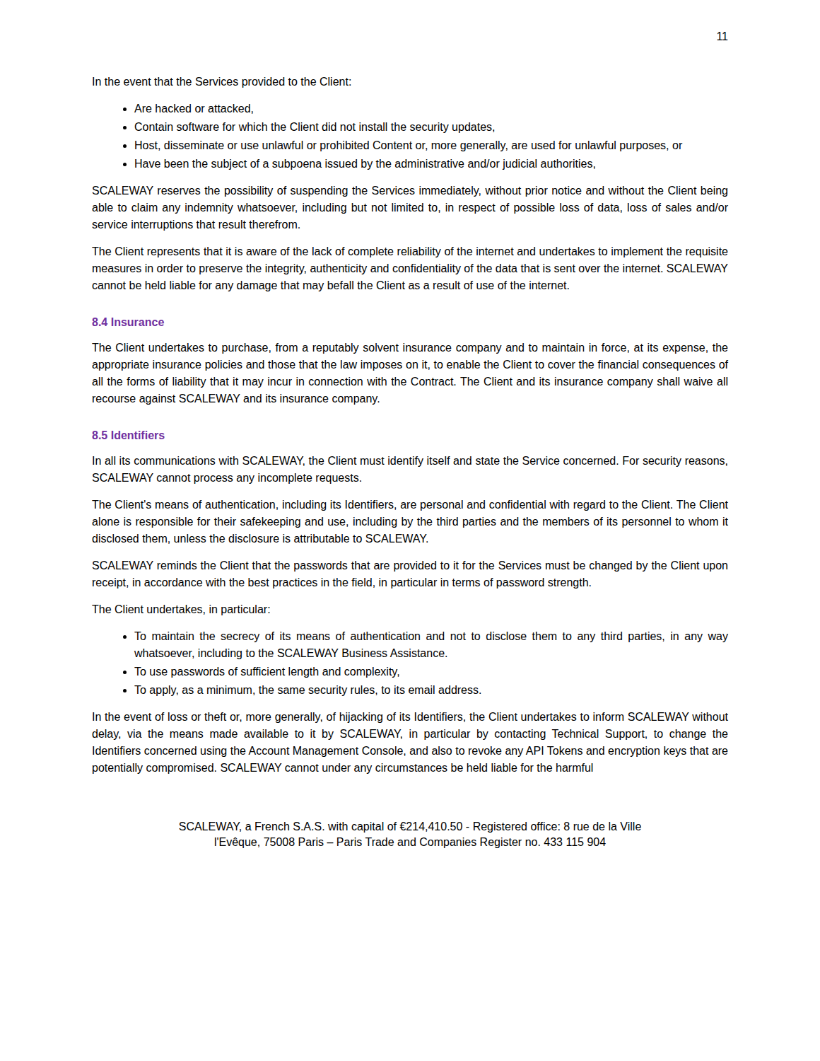11
In the event that the Services provided to the Client:
Are hacked or attacked,
Contain software for which the Client did not install the security updates,
Host, disseminate or use unlawful or prohibited Content or, more generally, are used for unlawful purposes, or
Have been the subject of a subpoena issued by the administrative and/or judicial authorities,
SCALEWAY reserves the possibility of suspending the Services immediately, without prior notice and without the Client being able to claim any indemnity whatsoever, including but not limited to, in respect of possible loss of data, loss of sales and/or service interruptions that result therefrom.
The Client represents that it is aware of the lack of complete reliability of the internet and undertakes to implement the requisite measures in order to preserve the integrity, authenticity and confidentiality of the data that is sent over the internet. SCALEWAY cannot be held liable for any damage that may befall the Client as a result of use of the internet.
8.4 Insurance
The Client undertakes to purchase, from a reputably solvent insurance company and to maintain in force, at its expense, the appropriate insurance policies and those that the law imposes on it, to enable the Client to cover the financial consequences of all the forms of liability that it may incur in connection with the Contract. The Client and its insurance company shall waive all recourse against SCALEWAY and its insurance company.
8.5 Identifiers
In all its communications with SCALEWAY, the Client must identify itself and state the Service concerned. For security reasons, SCALEWAY cannot process any incomplete requests.
The Client's means of authentication, including its Identifiers, are personal and confidential with regard to the Client. The Client alone is responsible for their safekeeping and use, including by the third parties and the members of its personnel to whom it disclosed them, unless the disclosure is attributable to SCALEWAY.
SCALEWAY reminds the Client that the passwords that are provided to it for the Services must be changed by the Client upon receipt, in accordance with the best practices in the field, in particular in terms of password strength.
The Client undertakes, in particular:
To maintain the secrecy of its means of authentication and not to disclose them to any third parties, in any way whatsoever, including to the SCALEWAY Business Assistance.
To use passwords of sufficient length and complexity,
To apply, as a minimum, the same security rules, to its email address.
In the event of loss or theft or, more generally, of hijacking of its Identifiers, the Client undertakes to inform SCALEWAY without delay, via the means made available to it by SCALEWAY, in particular by contacting Technical Support, to change the Identifiers concerned using the Account Management Console, and also to revoke any API Tokens and encryption keys that are potentially compromised. SCALEWAY cannot under any circumstances be held liable for the harmful
SCALEWAY, a French S.A.S. with capital of €214,410.50 - Registered office: 8 rue de la Ville
l'Evêque, 75008 Paris – Paris Trade and Companies Register no. 433 115 904